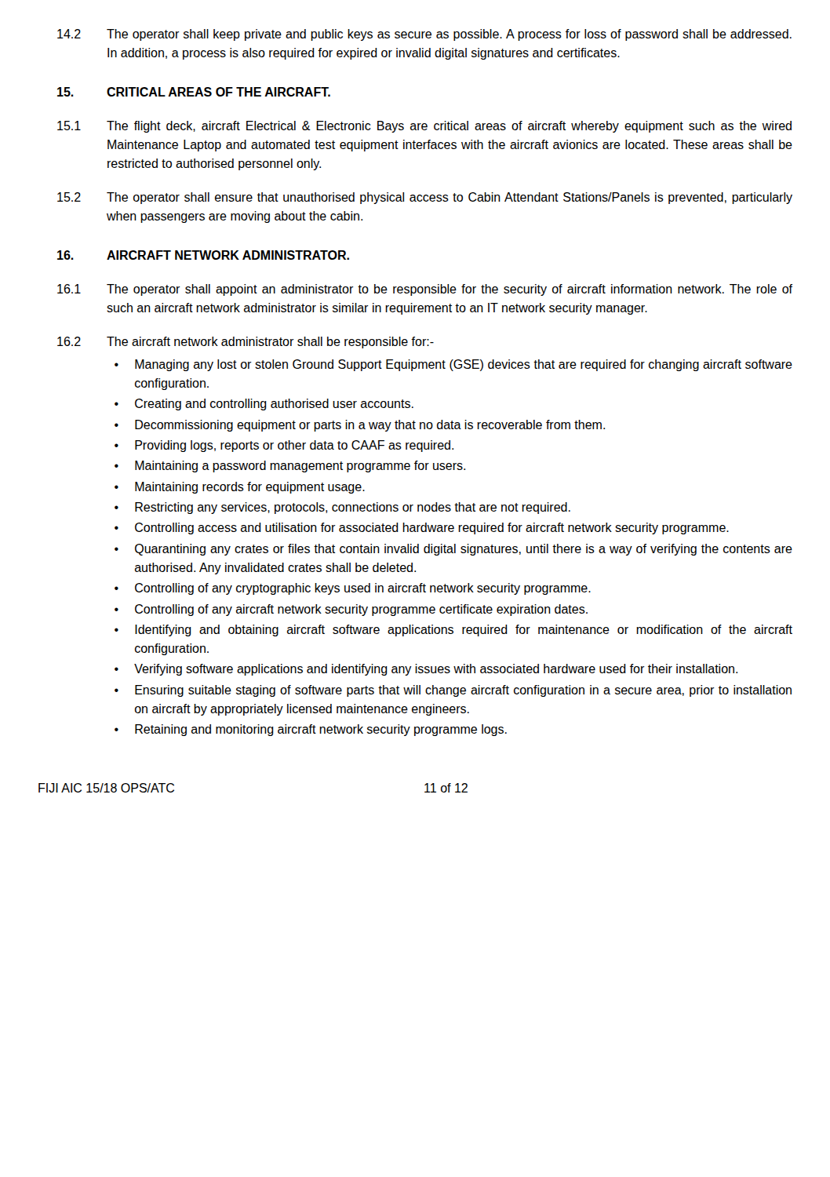14.2
The operator shall keep private and public keys as secure as possible. A process for loss of password shall be addressed. In addition, a process is also required for expired or invalid digital signatures and certificates.
15. CRITICAL AREAS OF THE AIRCRAFT.
15.1
The flight deck, aircraft Electrical & Electronic Bays are critical areas of aircraft whereby equipment such as the wired Maintenance Laptop and automated test equipment interfaces with the aircraft avionics are located. These areas shall be restricted to authorised personnel only.
15.2
The operator shall ensure that unauthorised physical access to Cabin Attendant Stations/Panels is prevented, particularly when passengers are moving about the cabin.
16. AIRCRAFT NETWORK ADMINISTRATOR.
16.1
The operator shall appoint an administrator to be responsible for the security of aircraft information network. The role of such an aircraft network administrator is similar in requirement to an IT network security manager.
16.2
The aircraft network administrator shall be responsible for:-
Managing any lost or stolen Ground Support Equipment (GSE) devices that are required for changing aircraft software configuration.
Creating and controlling authorised user accounts.
Decommissioning equipment or parts in a way that no data is recoverable from them.
Providing logs, reports or other data to CAAF as required.
Maintaining a password management programme for users.
Maintaining records for equipment usage.
Restricting any services, protocols, connections or nodes that are not required.
Controlling access and utilisation for associated hardware required for aircraft network security programme.
Quarantining any crates or files that contain invalid digital signatures, until there is a way of verifying the contents are authorised. Any invalidated crates shall be deleted.
Controlling of any cryptographic keys used in aircraft network security programme.
Controlling of any aircraft network security programme certificate expiration dates.
Identifying and obtaining aircraft software applications required for maintenance or modification of the aircraft configuration.
Verifying software applications and identifying any issues with associated hardware used for their installation.
Ensuring suitable staging of software parts that will change aircraft configuration in a secure area, prior to installation on aircraft by appropriately licensed maintenance engineers.
Retaining and monitoring aircraft network security programme logs.
FIJI AIC 15/18 OPS/ATC
11 of 12